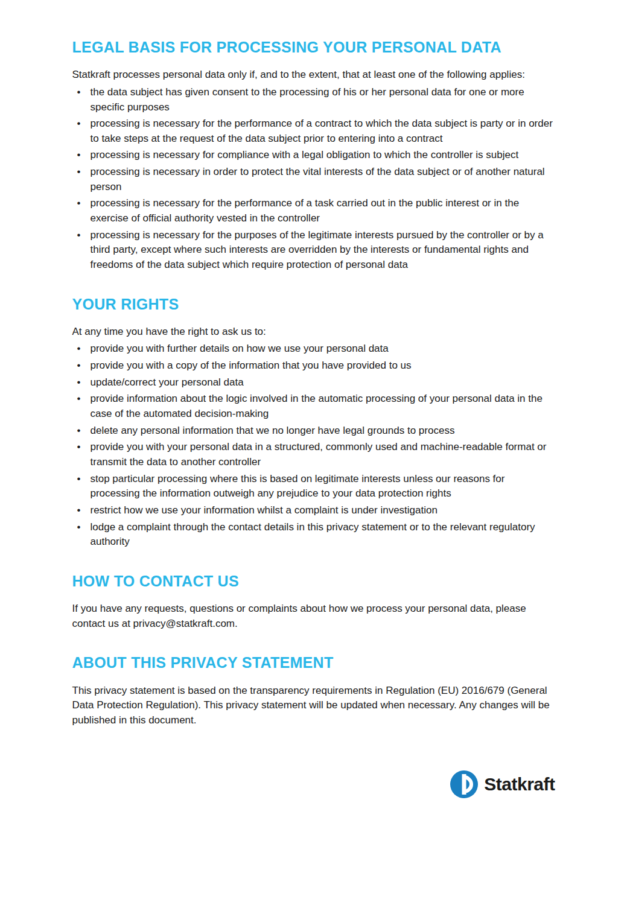Legal basis for processing your personal data
Statkraft processes personal data only if, and to the extent, that at least one of the following applies:
the data subject has given consent to the processing of his or her personal data for one or more specific purposes
processing is necessary for the performance of a contract to which the data subject is party or in order to take steps at the request of the data subject prior to entering into a contract
processing is necessary for compliance with a legal obligation to which the controller is subject
processing is necessary in order to protect the vital interests of the data subject or of another natural person
processing is necessary for the performance of a task carried out in the public interest or in the exercise of official authority vested in the controller
processing is necessary for the purposes of the legitimate interests pursued by the controller or by a third party, except where such interests are overridden by the interests or fundamental rights and freedoms of the data subject which require protection of personal data
Your rights
At any time you have the right to ask us to:
provide you with further details on how we use your personal data
provide you with a copy of the information that you have provided to us
update/correct your personal data
provide information about the logic involved in the automatic processing of your personal data in the case of the automated decision-making
delete any personal information that we no longer have legal grounds to process
provide you with your personal data in a structured, commonly used and machine-readable format or transmit the data to another controller
stop particular processing where this is based on legitimate interests unless our reasons for processing the information outweigh any prejudice to your data protection rights
restrict how we use your information whilst a complaint is under investigation
lodge a complaint through the contact details in this privacy statement or to the relevant regulatory authority
How to contact us
If you have any requests, questions or complaints about how we process your personal data, please contact us at privacy@statkraft.com.
About this privacy statement
This privacy statement is based on the transparency requirements in Regulation (EU) 2016/679 (General Data Protection Regulation). This privacy statement will be updated when necessary. Any changes will be published in this document.
Statkraft